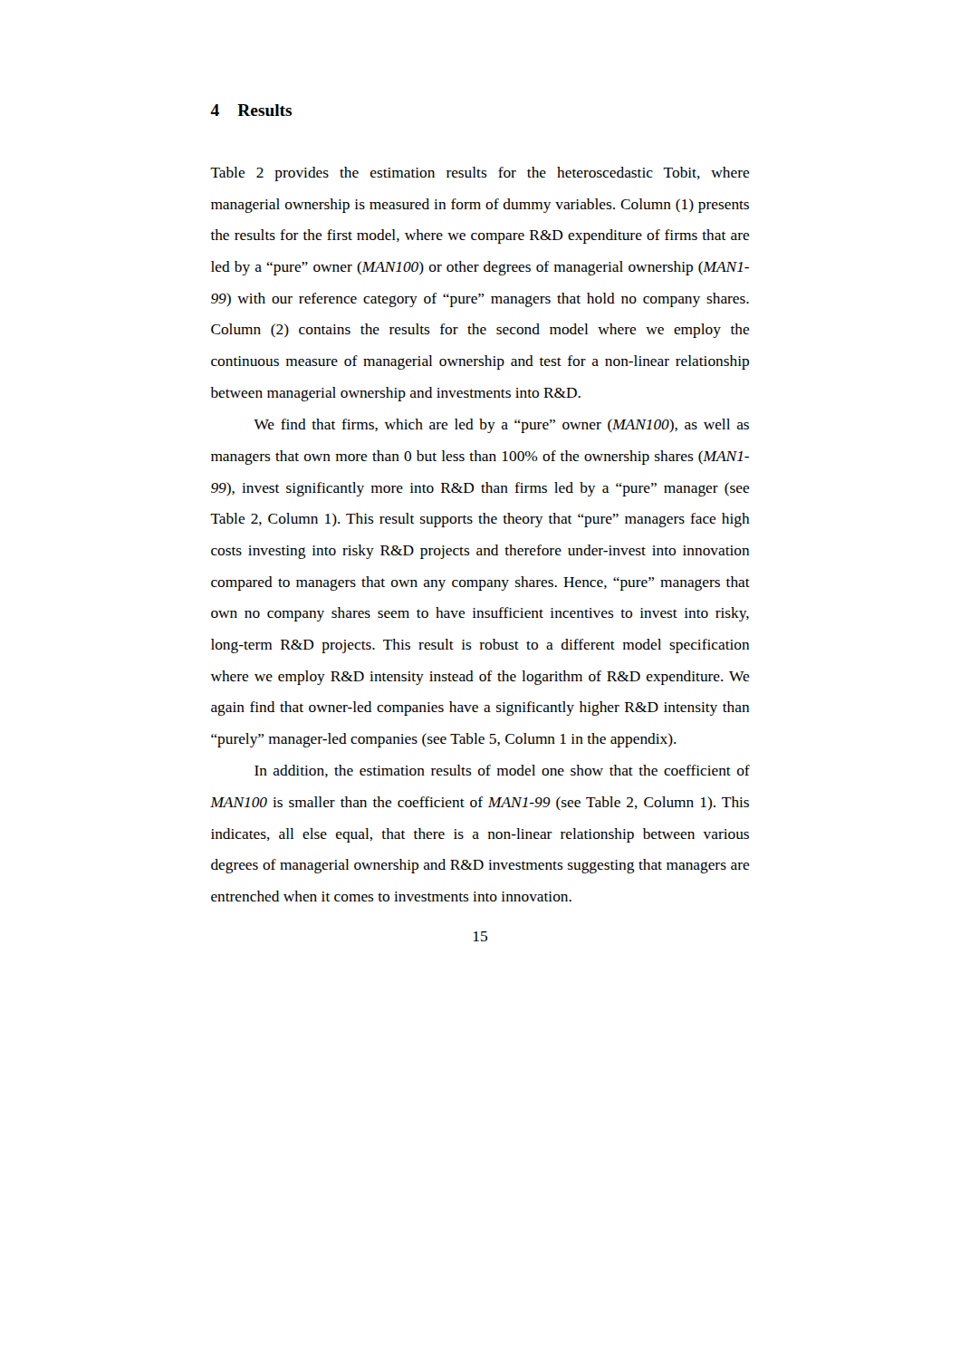4 Results
Table 2 provides the estimation results for the heteroscedastic Tobit, where managerial ownership is measured in form of dummy variables. Column (1) presents the results for the first model, where we compare R&D expenditure of firms that are led by a “pure” owner (MAN100) or other degrees of managerial ownership (MAN1-99) with our reference category of “pure” managers that hold no company shares. Column (2) contains the results for the second model where we employ the continuous measure of managerial ownership and test for a non-linear relationship between managerial ownership and investments into R&D.
We find that firms, which are led by a “pure” owner (MAN100), as well as managers that own more than 0 but less than 100% of the ownership shares (MAN1-99), invest significantly more into R&D than firms led by a “pure” manager (see Table 2, Column 1). This result supports the theory that “pure” managers face high costs investing into risky R&D projects and therefore under-invest into innovation compared to managers that own any company shares. Hence, “pure” managers that own no company shares seem to have insufficient incentives to invest into risky, long-term R&D projects. This result is robust to a different model specification where we employ R&D intensity instead of the logarithm of R&D expenditure. We again find that owner-led companies have a significantly higher R&D intensity than “purely” manager-led companies (see Table 5, Column 1 in the appendix).
In addition, the estimation results of model one show that the coefficient of MAN100 is smaller than the coefficient of MAN1-99 (see Table 2, Column 1). This indicates, all else equal, that there is a non-linear relationship between various degrees of managerial ownership and R&D investments suggesting that managers are entrenched when it comes to investments into innovation.
15